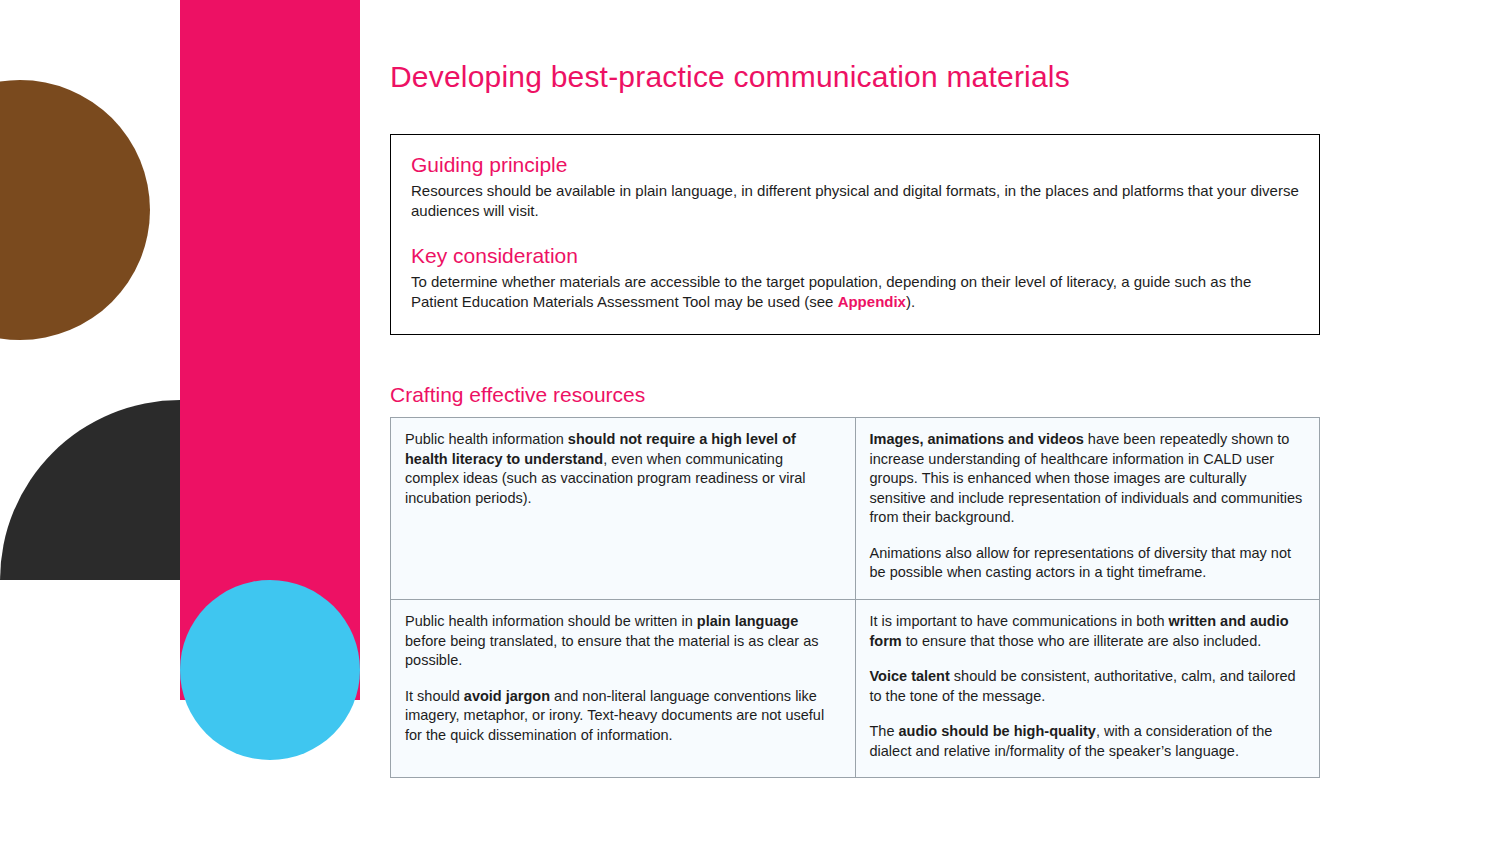Developing best-practice communication materials
Guiding principle
Resources should be available in plain language, in different physical and digital formats, in the places and platforms that your diverse audiences will visit.
Key consideration
To determine whether materials are accessible to the target population, depending on their level of literacy, a guide such as the Patient Education Materials Assessment Tool may be used (see Appendix).
Crafting effective resources
| Public health information should not require a high level of health literacy to understand , even when communicating complex ideas (such as vaccination program readiness or viral incubation periods). | Images, animations and videos have been repeatedly shown to increase understanding of healthcare information in CALD user groups. This is enhanced when those images are culturally sensitive and include representation of individuals and communities from their background. Animations also allow for representations of diversity that may not be possible when casting actors in a tight timeframe. |
| Public health information should be written in plain language before being translated, to ensure that the material is as clear as possible. It should avoid jargon and non-literal language conventions like imagery, metaphor, or irony. Text-heavy documents are not useful for the quick dissemination of information. | It is important to have communications in both written and audio form to ensure that those who are illiterate are also included. Voice talent should be consistent, authoritative, calm, and tailored to the tone of the message. The audio should be high-quality , with a consideration of the dialect and relative in/formality of the speaker’s language. |